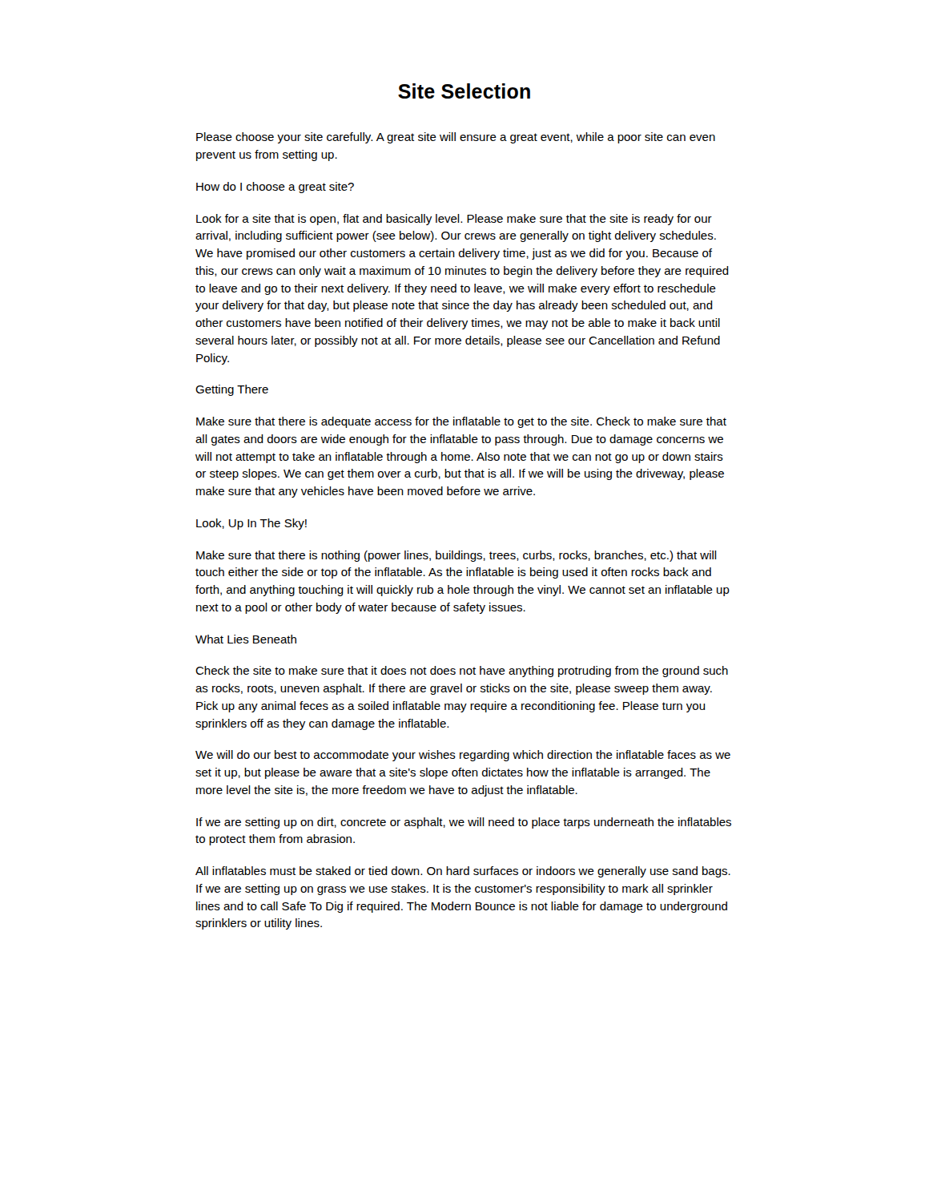Site Selection
Please choose your site carefully. A great site will ensure a great event, while a poor site can even prevent us from setting up.
How do I choose a great site?
Look for a site that is open, flat and basically level. Please make sure that the site is ready for our arrival, including sufficient power (see below). Our crews are generally on tight delivery schedules. We have promised our other customers a certain delivery time, just as we did for you. Because of this, our crews can only wait a maximum of 10 minutes to begin the delivery before they are required to leave and go to their next delivery. If they need to leave, we will make every effort to reschedule your delivery for that day, but please note that since the day has already been scheduled out, and other customers have been notified of their delivery times, we may not be able to make it back until several hours later, or possibly not at all. For more details, please see our Cancellation and Refund Policy.
Getting There
Make sure that there is adequate access for the inflatable to get to the site. Check to make sure that all gates and doors are wide enough for the inflatable to pass through. Due to damage concerns we will not attempt to take an inflatable through a home. Also note that we can not go up or down stairs or steep slopes. We can get them over a curb, but that is all. If we will be using the driveway, please make sure that any vehicles have been moved before we arrive.
Look, Up In The Sky!
Make sure that there is nothing (power lines, buildings, trees, curbs, rocks, branches, etc.) that will touch either the side or top of the inflatable. As the inflatable is being used it often rocks back and forth, and anything touching it will quickly rub a hole through the vinyl. We cannot set an inflatable up next to a pool or other body of water because of safety issues.
What Lies Beneath
Check the site to make sure that it does not does not have anything protruding from the ground such as rocks, roots, uneven asphalt. If there are gravel or sticks on the site, please sweep them away. Pick up any animal feces as a soiled inflatable may require a reconditioning fee. Please turn you sprinklers off as they can damage the inflatable.
We will do our best to accommodate your wishes regarding which direction the inflatable faces as we set it up, but please be aware that a site's slope often dictates how the inflatable is arranged. The more level the site is, the more freedom we have to adjust the inflatable.
If we are setting up on dirt, concrete or asphalt, we will need to place tarps underneath the inflatables to protect them from abrasion.
All inflatables must be staked or tied down. On hard surfaces or indoors we generally use sand bags. If we are setting up on grass we use stakes. It is the customer's responsibility to mark all sprinkler lines and to call Safe To Dig if required. The Modern Bounce is not liable for damage to underground sprinklers or utility lines.